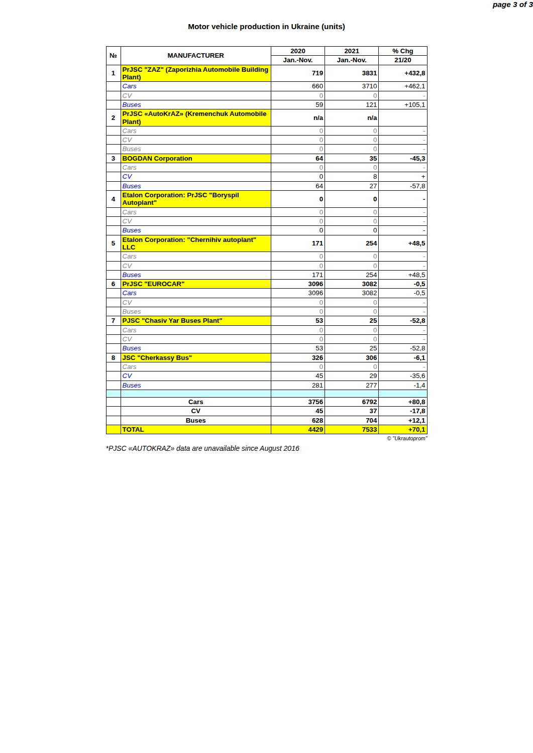page 3 of 3
Motor vehicle production in Ukraine (units)
| № | MANUFACTURER | 2020 | 2021 | % Chg |
| --- | --- | --- | --- | --- |
| Jan.-Nov. | Jan.-Nov. | 21/20 |
| 1 | PrJSC "ZAZ" (Zaporizhia Automobile Building Plant) | 719 | 3831 | +432,8 |
| | Cars | 660 | 3710 | +462,1 |
| | CV | 0 | 0 | - |
| | Buses | 59 | 121 | +105,1 |
| 2 | PrJSC «AutoKrAZ» (Kremenchuk Automobile Plant) | n/a | n/a | |
| | Cars | 0 | 0 | - |
| | CV | 0 | 0 | - |
| | Buses | 0 | 0 | - |
| 3 | BOGDAN Corporation | 64 | 35 | -45,3 |
| | Cars | 0 | 0 | - |
| | CV | 0 | 8 | + |
| | Buses | 64 | 27 | -57,8 |
| 4 | Etalon Corporation: PrJSC "Boryspil Autoplant" | 0 | 0 | - |
| | Cars | 0 | 0 | - |
| | CV | 0 | 0 | - |
| | Buses | 0 | 0 | - |
| 5 | Etalon Corporation: "Chernihiv autoplant" LLC | 171 | 254 | +48,5 |
| | Cars | 0 | 0 | - |
| | CV | 0 | 0 | - |
| | Buses | 171 | 254 | +48,5 |
| 6 | PrJSC "EUROCAR" | 3096 | 3082 | -0,5 |
| | Cars | 3096 | 3082 | -0,5 |
| | CV | 0 | 0 | - |
| | Buses | 0 | 0 | - |
| 7 | PJSC "Chasiv Yar Buses Plant" | 53 | 25 | -52,8 |
| | Cars | 0 | 0 | - |
| | CV | 0 | 0 | - |
| | Buses | 53 | 25 | -52,8 |
| 8 | JSC "Cherkassy Bus" | 326 | 306 | -6,1 |
| | Cars | 0 | 0 | - |
| | CV | 45 | 29 | -35,6 |
| | Buses | 281 | 277 | -1,4 |
| | Cars | 3756 | 6792 | +80,8 |
| | CV | 45 | 37 | -17,8 |
| | Buses | 628 | 704 | +12,1 |
| | TOTAL | 4429 | 7533 | +70,1 |
© "Ukrautoprom"
*PJSC «AUTOKRAZ» data are unavailable since August 2016